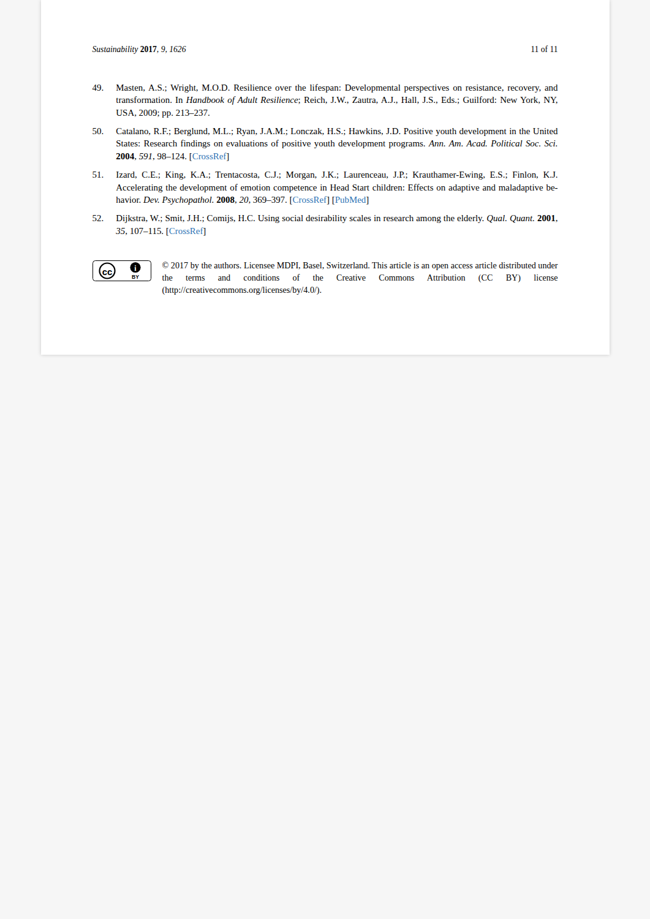Sustainability 2017, 9, 1626
11 of 11
49. Masten, A.S.; Wright, M.O.D. Resilience over the lifespan: Developmental perspectives on resistance, recovery, and transformation. In Handbook of Adult Resilience; Reich, J.W., Zautra, A.J., Hall, J.S., Eds.; Guilford: New York, NY, USA, 2009; pp. 213–237.
50. Catalano, R.F.; Berglund, M.L.; Ryan, J.A.M.; Lonczak, H.S.; Hawkins, J.D. Positive youth development in the United States: Research findings on evaluations of positive youth development programs. Ann. Am. Acad. Political Soc. Sci. 2004, 591, 98–124. [CrossRef]
51. Izard, C.E.; King, K.A.; Trentacosta, C.J.; Morgan, J.K.; Laurenceau, J.P.; Krauthamer-Ewing, E.S.; Finlon, K.J. Accelerating the development of emotion competence in Head Start children: Effects on adaptive and maladaptive behavior. Dev. Psychopathol. 2008, 20, 369–397. [CrossRef] [PubMed]
52. Dijkstra, W.; Smit, J.H.; Comijs, H.C. Using social desirability scales in research among the elderly. Qual. Quant. 2001, 35, 107–115. [CrossRef]
cc i BY
© 2017 by the authors. Licensee MDPI, Basel, Switzerland. This article is an open access article distributed under the terms and conditions of the Creative Commons Attribution (CC BY) license (http://creativecommons.org/licenses/by/4.0/).